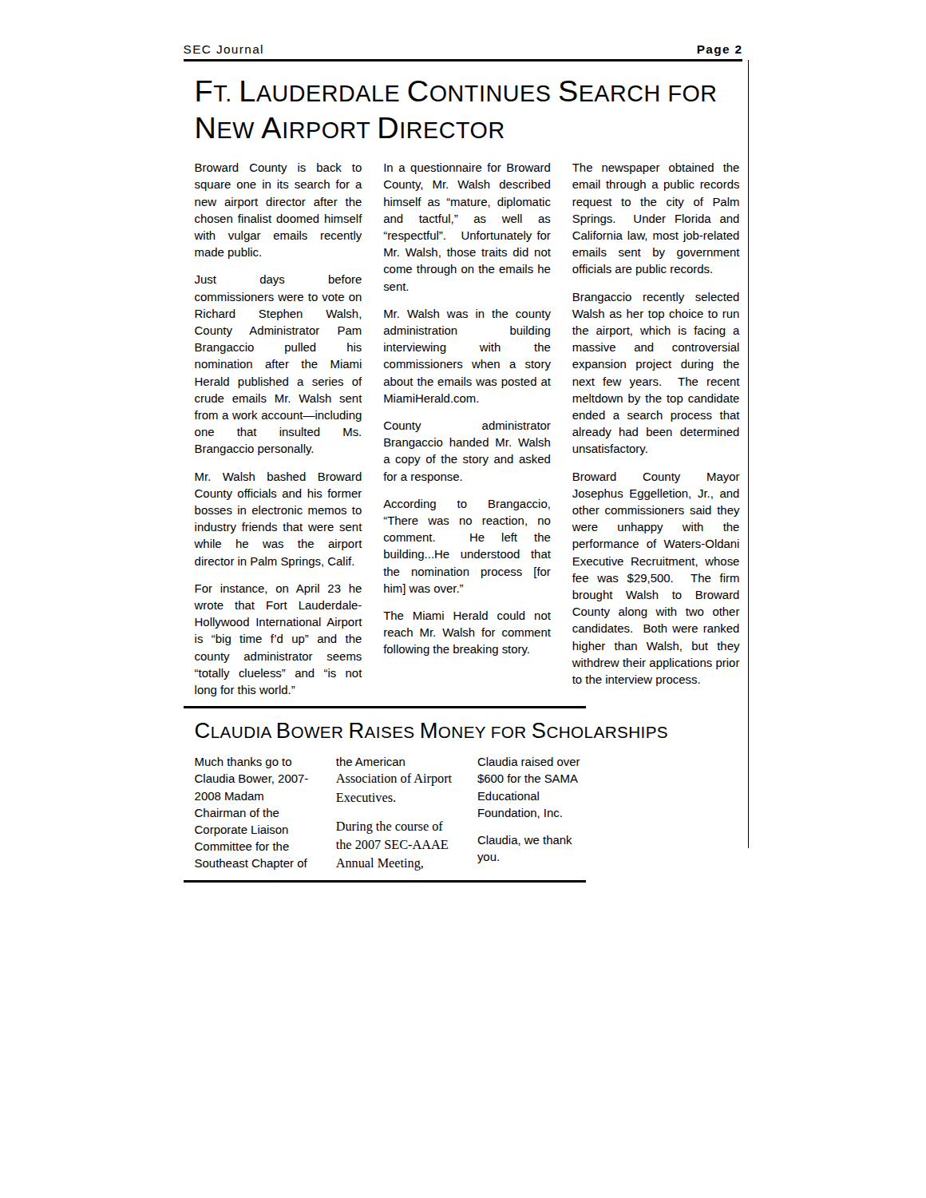SEC Journal
Page 2
FT. LAUDERDALE CONTINUES SEARCH FOR NEW AIRPORT DIRECTOR
Broward County is back to square one in its search for a new airport director after the chosen finalist doomed himself with vulgar emails recently made public.
Just days before commissioners were to vote on Richard Stephen Walsh, County Administrator Pam Brangaccio pulled his nomination after the Miami Herald published a series of crude emails Mr. Walsh sent from a work account—including one that insulted Ms. Brangaccio personally.
Mr. Walsh bashed Broward County officials and his former bosses in electronic memos to industry friends that were sent while he was the airport director in Palm Springs, Calif.
For instance, on April 23 he wrote that Fort Lauderdale-Hollywood International Airport is “big time f’d up” and the county administrator seems “totally clueless” and “is not long for this world.”
In a questionnaire for Broward County, Mr. Walsh described himself as “mature, diplomatic and tactful,” as well as “respectful”. Unfortunately for Mr. Walsh, those traits did not come through on the emails he sent.
Mr. Walsh was in the county administration building interviewing with the commissioners when a story about the emails was posted at MiamiHerald.com.
County administrator Brangaccio handed Mr. Walsh a copy of the story and asked for a response.
According to Brangaccio, “There was no reaction, no comment. He left the building...He understood that the nomination process [for him] was over.”
The Miami Herald could not reach Mr. Walsh for comment following the breaking story.
The newspaper obtained the email through a public records request to the city of Palm Springs. Under Florida and California law, most job-related emails sent by government officials are public records.
Brangaccio recently selected Walsh as her top choice to run the airport, which is facing a massive and controversial expansion project during the next few years. The recent meltdown by the top candidate ended a search process that already had been determined unsatisfactory.
Broward County Mayor Josephus Eggelletion, Jr., and other commissioners said they were unhappy with the performance of Waters-Oldani Executive Recruitment, whose fee was $29,500. The firm brought Walsh to Broward County along with two other candidates. Both were ranked higher than Walsh, but they withdrew their applications prior to the interview process.
CLAUDIA BOWER RAISES MONEY FOR SCHOLARSHIPS
Much thanks go to Claudia Bower, 2007-2008 Madam Chairman of the Corporate Liaison Committee for the Southeast Chapter of the American Association of Airport Executives.
During the course of the 2007 SEC-AAAE Annual Meeting,
Claudia raised over $600 for the SAMA Educational Foundation, Inc.
Claudia, we thank you.